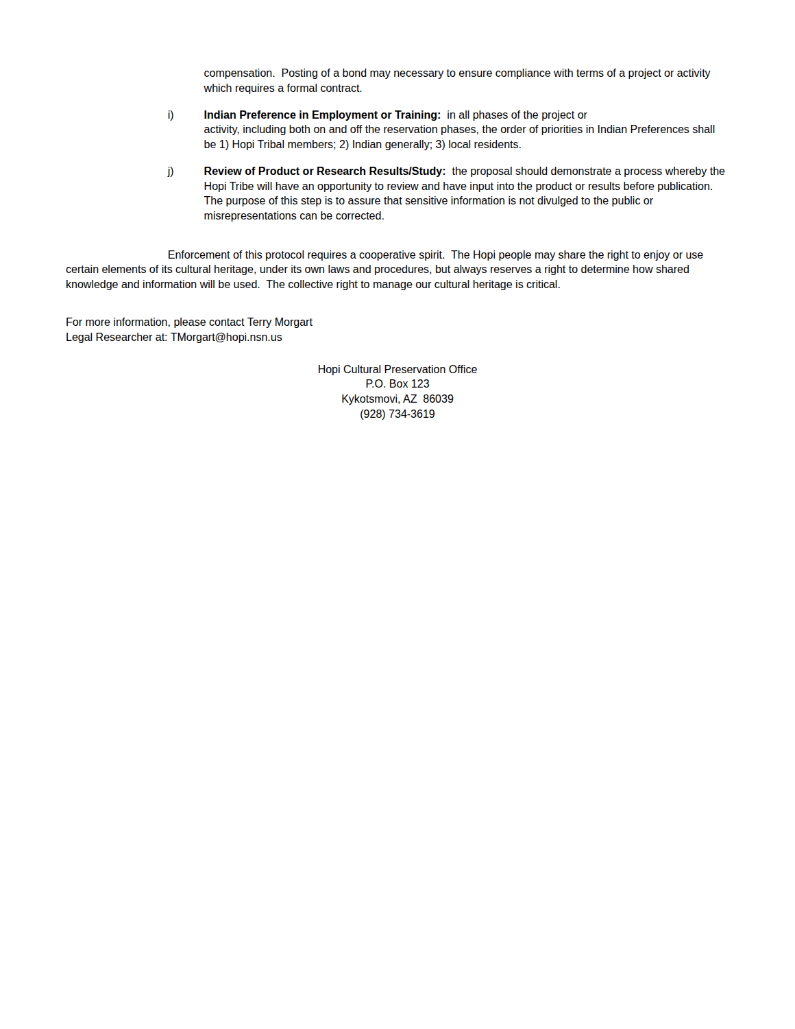compensation. Posting of a bond may necessary to ensure compliance with terms of a project or activity which requires a formal contract.
i)
Indian Preference in Employment or Training: in all phases of the project or
activity, including both on and off the reservation phases, the order of priorities in Indian Preferences shall be 1) Hopi Tribal members; 2) Indian generally; 3) local residents.
j)
Review of Product or Research Results/Study: the proposal should demonstrate a process whereby the Hopi Tribe will have an opportunity to review and have input into the product or results before publication. The purpose of this step is to assure that sensitive information is not divulged to the public or misrepresentations can be corrected.
Enforcement of this protocol requires a cooperative spirit. The Hopi people may share the right to enjoy or use certain elements of its cultural heritage, under its own laws and procedures, but always reserves a right to determine how shared knowledge and information will be used. The collective right to manage our cultural heritage is critical.
For more information, please contact Terry Morgart
Legal Researcher at: TMorgart@hopi.nsn.us
Hopi Cultural Preservation Office
P.O. Box 123
Kykotsmovi, AZ 86039
(928) 734-3619